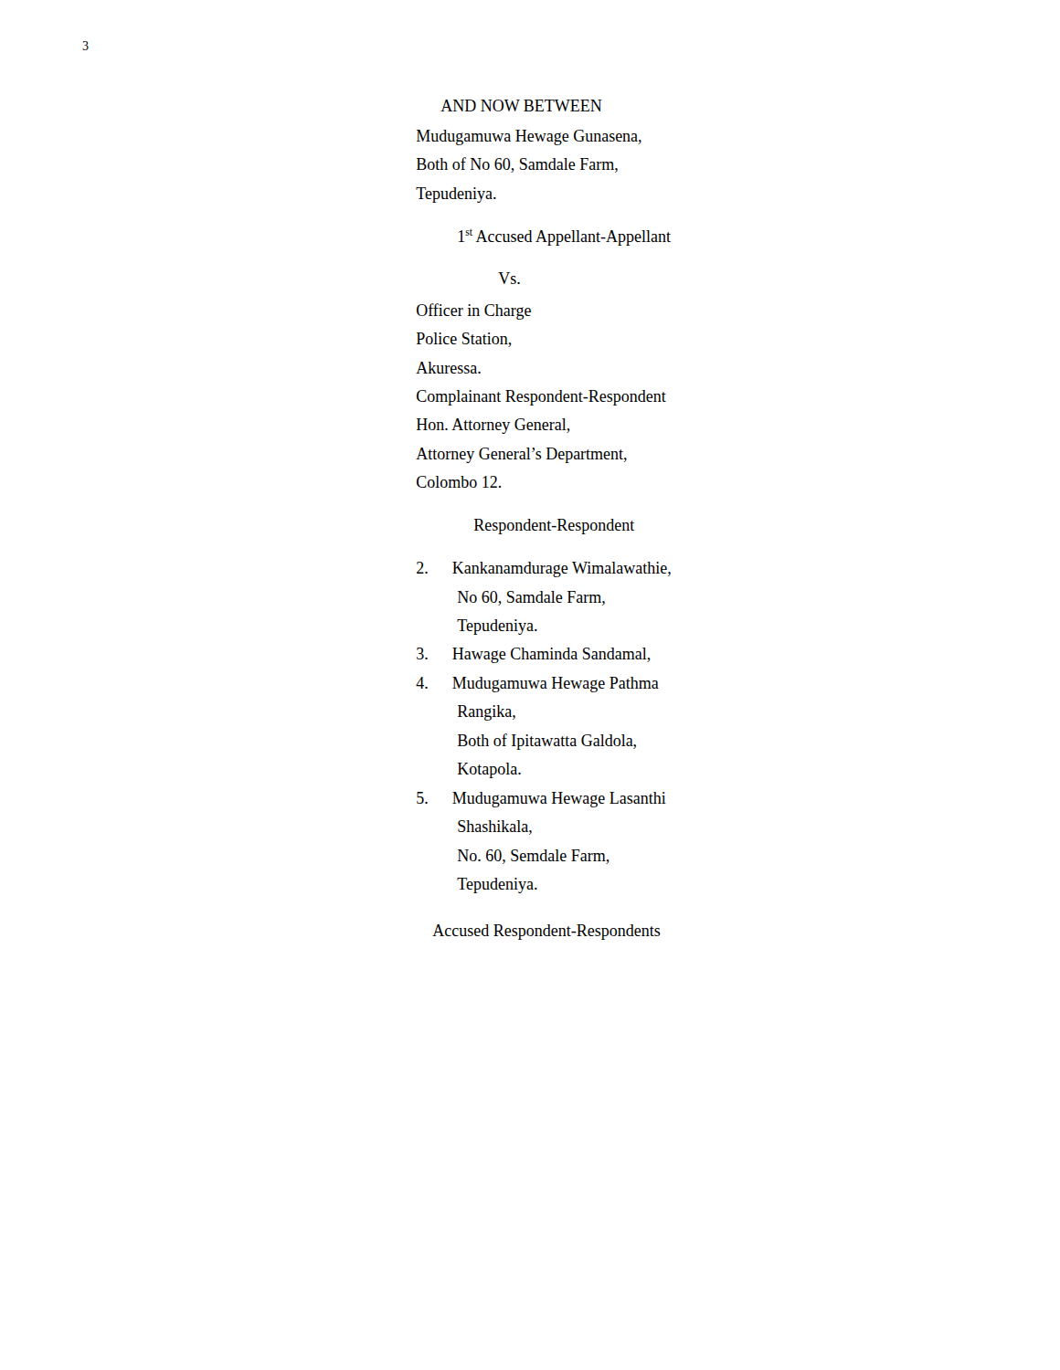3
AND NOW BETWEEN
Mudugamuwa Hewage Gunasena,
Both of No 60, Samdale Farm,
Tepudeniya.
1st Accused Appellant-Appellant
Vs.
Officer in Charge
Police Station,
Akuressa.
Complainant Respondent-Respondent
Hon. Attorney General,
Attorney General’s Department,
Colombo 12.
Respondent-Respondent
2.
Kankanamdurage Wimalawathie,
No 60, Samdale Farm,
Tepudeniya.
3.
Hawage Chaminda Sandamal,
4.
Mudugamuwa Hewage Pathma
Rangika,
Both of Ipitawatta Galdola,
Kotapola.
5.
Mudugamuwa Hewage Lasanthi
Shashikala,
No. 60, Semdale Farm,
Tepudeniya.
Accused Respondent-Respondents